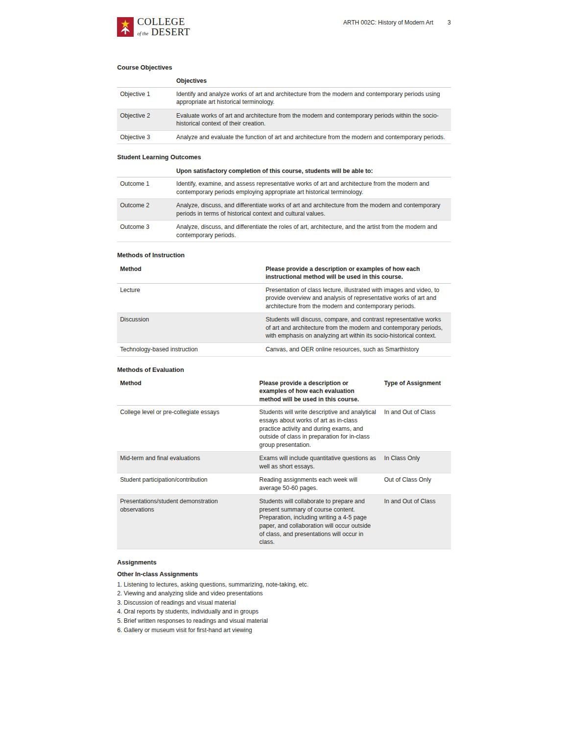COLLEGE of the DESERT
ARTH 002C: History of Modern Art 3
Course Objectives
| | Objectives |
| --- | --- |
| Objective 1 | Identify and analyze works of art and architecture from the modern and contemporary periods using appropriate art historical terminology. |
| Objective 2 | Evaluate works of art and architecture from the modern and contemporary periods within the socio- historical context of their creation. |
| Objective 3 | Analyze and evaluate the function of art and architecture from the modern and contemporary periods. |
Student Learning Outcomes
| | Upon satisfactory completion of this course, students will be able to: |
| --- | --- |
| Outcome 1 | Identify, examine, and assess representative works of art and architecture from the modern and contemporary periods employing appropriate art historical terminology. |
| Outcome 2 | Analyze, discuss, and differentiate works of art and architecture from the modern and contemporary periods in terms of historical context and cultural values. |
| Outcome 3 | Analyze, discuss, and differentiate the roles of art, architecture, and the artist from the modern and contemporary periods. |
Methods of Instruction
| Method | Please provide a description or examples of how each instructional method will be used in this course. |
| --- | --- |
| Lecture | Presentation of class lecture, illustrated with images and video, to provide overview and analysis of representative works of art and architecture from the modern and contemporary periods. |
| Discussion | Students will discuss, compare, and contrast representative works of art and architecture from the modern and contemporary periods, with emphasis on analyzing art within its socio-historical context. |
| Technology-based instruction | Canvas, and OER online resources, such as Smarthistory |
Methods of Evaluation
| Method | Please provide a description or examples of how each evaluation method will be used in this course. | Type of Assignment |
| --- | --- | --- |
| College level or pre-collegiate essays | Students will write descriptive and analytical essays about works of art as in-class practice activity and during exams, and outside of class in preparation for in-class group presentation. | In and Out of Class |
| Mid-term and final evaluations | Exams will include quantitative questions as well as short essays. | In Class Only |
| Student participation/contribution | Reading assignments each week will average 50-60 pages. | Out of Class Only |
| Presentations/student demonstration observations | Students will collaborate to prepare and present summary of course content. Preparation, including writing a 4-5 page paper, and collaboration will occur outside of class, and presentations will occur in class. | In and Out of Class |
Assignments
Other In-class Assignments
1. Listening to lectures, asking questions, summarizing, note-taking, etc.
2. Viewing and analyzing slide and video presentations
3. Discussion of readings and visual material
4. Oral reports by students, individually and in groups
5. Brief written responses to readings and visual material
6. Gallery or museum visit for first-hand art viewing